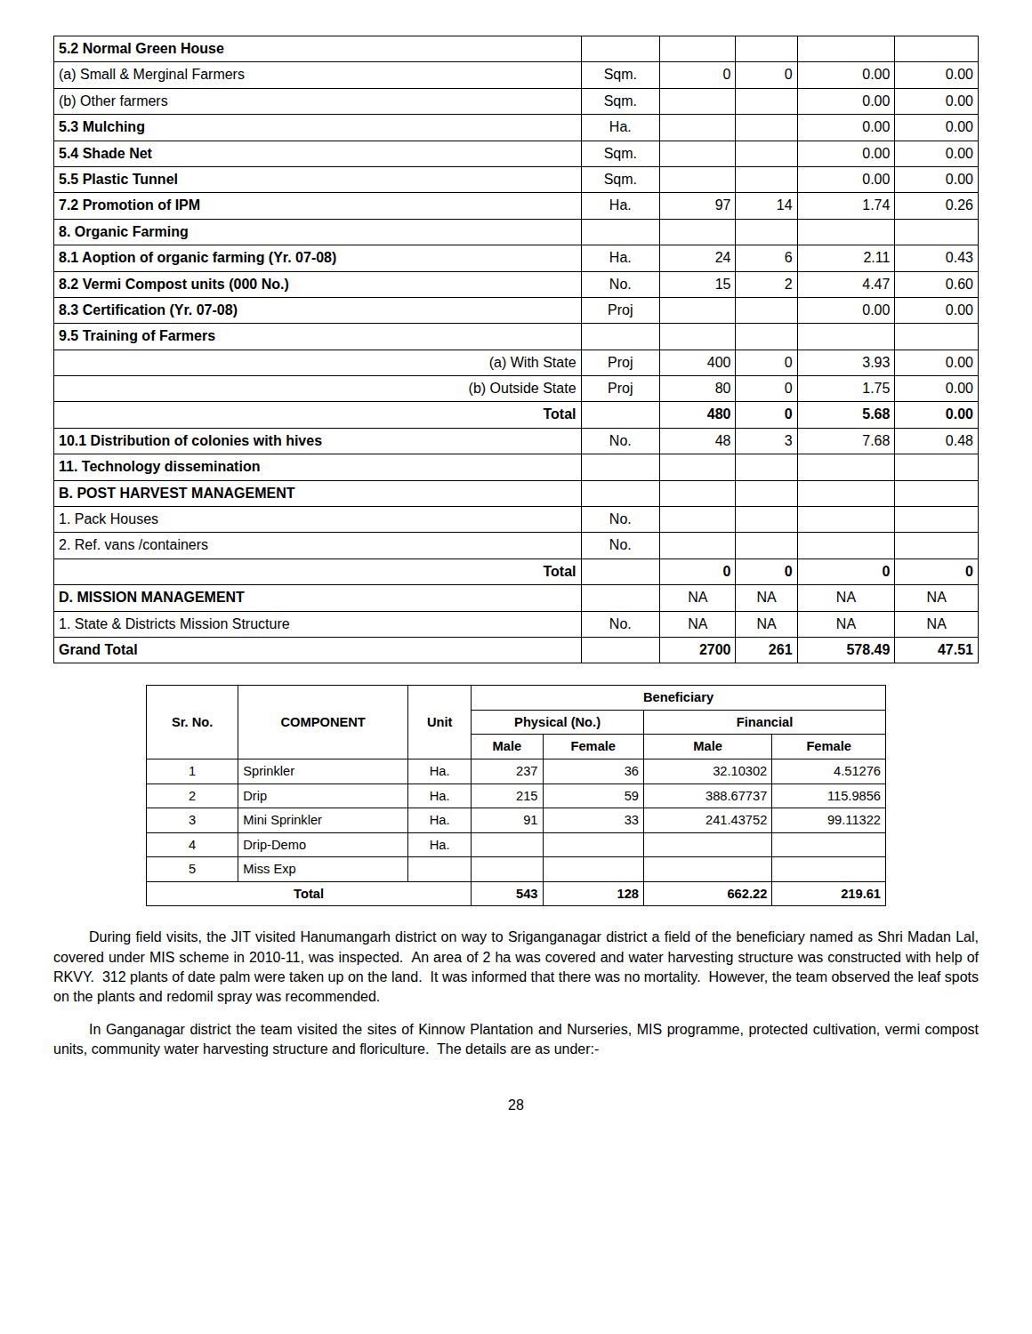| 5.2 Normal Green House | | | | | |
| (a) Small & Merginal Farmers | Sqm. | 0 | 0 | 0.00 | 0.00 |
| (b) Other farmers | Sqm. | | | 0.00 | 0.00 |
| 5.3 Mulching | Ha. | | | 0.00 | 0.00 |
| 5.4 Shade Net | Sqm. | | | 0.00 | 0.00 |
| 5.5 Plastic Tunnel | Sqm. | | | 0.00 | 0.00 |
| 7.2 Promotion of IPM | Ha. | 97 | 14 | 1.74 | 0.26 |
| 8. Organic Farming | | | | | |
| 8.1 Aoption of organic farming (Yr. 07-08) | Ha. | 24 | 6 | 2.11 | 0.43 |
| 8.2 Vermi Compost units (000 No.) | No. | 15 | 2 | 4.47 | 0.60 |
| 8.3 Certification (Yr. 07-08) | Proj | | | 0.00 | 0.00 |
| 9.5 Training of Farmers | | | | | |
| (a) With State | Proj | 400 | 0 | 3.93 | 0.00 |
| (b) Outside State | Proj | 80 | 0 | 1.75 | 0.00 |
| Total | | 480 | 0 | 5.68 | 0.00 |
| 10.1 Distribution of colonies with hives | No. | 48 | 3 | 7.68 | 0.48 |
| 11. Technology dissemination | | | | | |
| B. POST HARVEST MANAGEMENT | | | | | |
| 1. Pack Houses | No. | | | | |
| 2. Ref. vans /containers | No. | | | | |
| Total | | 0 | 0 | 0 | 0 |
| D. MISSION MANAGEMENT | | NA | NA | NA | NA |
| 1. State & Districts Mission Structure | No. | NA | NA | NA | NA |
| Grand Total | | 2700 | 261 | 578.49 | 47.51 |
| Sr. No. | COMPONENT | Unit | Beneficiary |
| --- | --- | --- | --- |
| Physical (No.) | Financial |
| Male | Female | Male | Female |
| 1 | Sprinkler | Ha. | 237 | 36 | 32.10302 | 4.51276 |
| 2 | Drip | Ha. | 215 | 59 | 388.67737 | 115.9856 |
| 3 | Mini Sprinkler | Ha. | 91 | 33 | 241.43752 | 99.11322 |
| 4 | Drip-Demo | Ha. | | | | |
| 5 | Miss Exp | | | | | |
| Total | 543 | 128 | 662.22 | 219.61 |
During field visits, the JIT visited Hanumangarh district on way to Sriganganagar district a field of the beneficiary named as Shri Madan Lal, covered under MIS scheme in 2010-11, was inspected. An area of 2 ha was covered and water harvesting structure was constructed with help of RKVY. 312 plants of date palm were taken up on the land. It was informed that there was no mortality. However, the team observed the leaf spots on the plants and redomil spray was recommended.
In Ganganagar district the team visited the sites of Kinnow Plantation and Nurseries, MIS programme, protected cultivation, vermi compost units, community water harvesting structure and floriculture. The details are as under:-
28